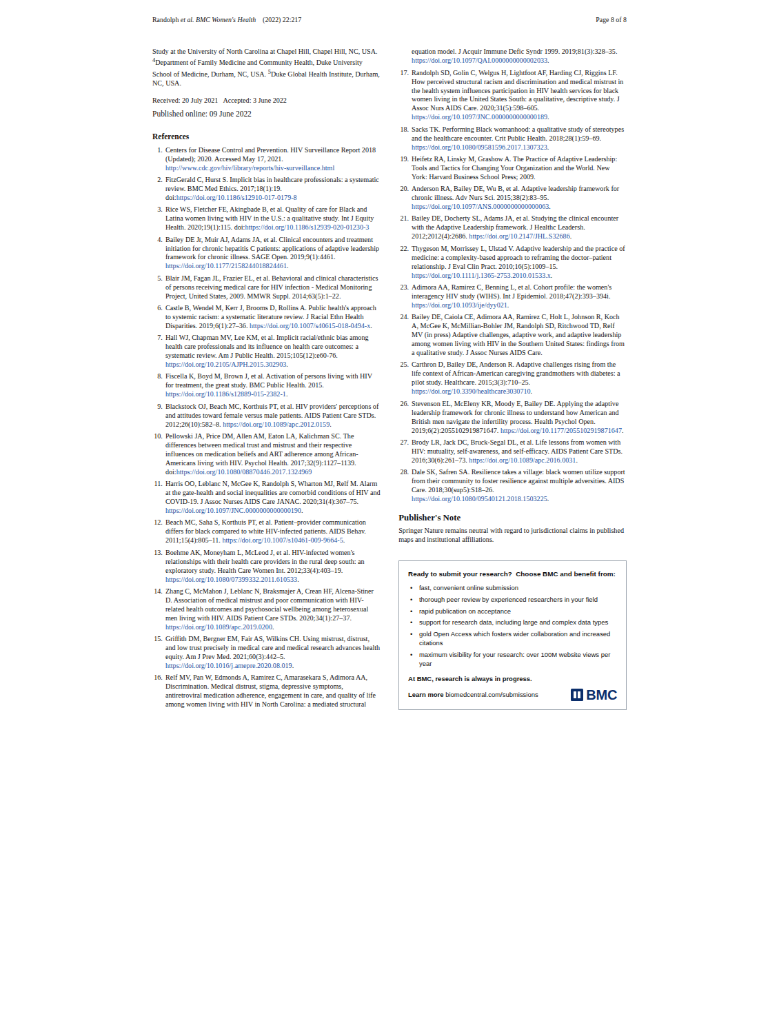Randolph et al. BMC Women's Health (2022) 22:217
Page 8 of 8
Study at the University of North Carolina at Chapel Hill, Chapel Hill, NC, USA. 4Department of Family Medicine and Community Health, Duke University School of Medicine, Durham, NC, USA. 5Duke Global Health Institute, Durham, NC, USA.
Received: 20 July 2021 Accepted: 3 June 2022
Published online: 09 June 2022
References
Centers for Disease Control and Prevention. HIV Surveillance Report 2018 (Updated); 2020. Accessed May 17, 2021. http://www.cdc.gov/hiv/library/reports/hiv-surveillance.html
FitzGerald C, Hurst S. Implicit bias in healthcare professionals: a systematic review. BMC Med Ethics. 2017;18(1):19. doi:https://doi.org/10.1186/s12910-017-0179-8
Rice WS, Fletcher FE, Akingbade B, et al. Quality of care for Black and Latina women living with HIV in the U.S.: a qualitative study. Int J Equity Health. 2020;19(1):115. doi:https://doi.org/10.1186/s12939-020-01230-3
Bailey DE Jr, Muir AJ, Adams JA, et al. Clinical encounters and treatment initiation for chronic hepatitis C patients: applications of adaptive leadership framework for chronic illness. SAGE Open. 2019;9(1):4461. https://doi.org/10.1177/2158244018824461.
Blair JM, Fagan JL, Frazier EL, et al. Behavioral and clinical characteristics of persons receiving medical care for HIV infection - Medical Monitoring Project, United States, 2009. MMWR Suppl. 2014;63(5):1–22.
Castle B, Wendel M, Kerr J, Brooms D, Rollins A. Public health's approach to systemic racism: a systematic literature review. J Racial Ethn Health Disparities. 2019;6(1):27–36. https://doi.org/10.1007/s40615-018-0494-x.
Hall WJ, Chapman MV, Lee KM, et al. Implicit racial/ethnic bias among health care professionals and its influence on health care outcomes: a systematic review. Am J Public Health. 2015;105(12):e60-76. https://doi.org/10.2105/AJPH.2015.302903.
Fiscella K, Boyd M, Brown J, et al. Activation of persons living with HIV for treatment, the great study. BMC Public Health. 2015. https://doi.org/10.1186/s12889-015-2382-1.
Blackstock OJ, Beach MC, Korthuis PT, et al. HIV providers' perceptions of and attitudes toward female versus male patients. AIDS Patient Care STDs. 2012;26(10):582–8. https://doi.org/10.1089/apc.2012.0159.
Pellowski JA, Price DM, Allen AM, Eaton LA, Kalichman SC. The differences between medical trust and mistrust and their respective influences on medication beliefs and ART adherence among African-Americans living with HIV. Psychol Health. 2017;32(9):1127–1139. doi:https://doi.org/10.1080/08870446.2017.1324969
Harris OO, Leblanc N, McGee K, Randolph S, Wharton MJ, Relf M. Alarm at the gate-health and social inequalities are comorbid conditions of HIV and COVID-19. J Assoc Nurses AIDS Care JANAC. 2020;31(4):367–75. https://doi.org/10.1097/JNC.0000000000000190.
Beach MC, Saha S, Korthuis PT, et al. Patient–provider communication differs for black compared to white HIV-infected patients. AIDS Behav. 2011;15(4):805–11. https://doi.org/10.1007/s10461-009-9664-5.
Boehme AK, Moneyham L, McLeod J, et al. HIV-infected women's relationships with their health care providers in the rural deep south: an exploratory study. Health Care Women Int. 2012;33(4):403–19. https://doi.org/10.1080/07399332.2011.610533.
Zhang C, McMahon J, Leblanc N, Braksmajer A, Crean HF, Alcena-Stiner D. Association of medical mistrust and poor communication with HIV-related health outcomes and psychosocial wellbeing among heterosexual men living with HIV. AIDS Patient Care STDs. 2020;34(1):27–37. https://doi.org/10.1089/apc.2019.0200.
Griffith DM, Bergner EM, Fair AS, Wilkins CH. Using mistrust, distrust, and low trust precisely in medical care and medical research advances health equity. Am J Prev Med. 2021;60(3):442–5. https://doi.org/10.1016/j.amepre.2020.08.019.
Relf MV, Pan W, Edmonds A, Ramirez C, Amarasekara S, Adimora AA, Discrimination. Medical distrust, stigma, depressive symptoms, antiretroviral medication adherence, engagement in care, and quality of life among women living with HIV in North Carolina: a mediated structural equation model. J Acquir Immune Defic Syndr 1999. 2019;81(3):328–35. https://doi.org/10.1097/QAI.0000000000002033.
Randolph SD, Golin C, Welgus H, Lightfoot AF, Harding CJ, Riggins LF. How perceived structural racism and discrimination and medical mistrust in the health system influences participation in HIV health services for black women living in the United States South: a qualitative, descriptive study. J Assoc Nurs AIDS Care. 2020;31(5):598–605. https://doi.org/10.1097/JNC.0000000000000189.
Sacks TK. Performing Black womanhood: a qualitative study of stereotypes and the healthcare encounter. Crit Public Health. 2018;28(1):59–69. https://doi.org/10.1080/09581596.2017.1307323.
Heifetz RA, Linsky M, Grashow A. The Practice of Adaptive Leadership: Tools and Tactics for Changing Your Organization and the World. New York: Harvard Business School Press; 2009.
Anderson RA, Bailey DE, Wu B, et al. Adaptive leadership framework for chronic illness. Adv Nurs Sci. 2015;38(2):83–95. https://doi.org/10.1097/ANS.0000000000000063.
Bailey DE, Docherty SL, Adams JA, et al. Studying the clinical encounter with the Adaptive Leadership framework. J Healthc Leadersh. 2012;2012(4):2686. https://doi.org/10.2147/JHL.S32686.
Thygeson M, Morrissey L, Ulstad V. Adaptive leadership and the practice of medicine: a complexity-based approach to reframing the doctor–patient relationship. J Eval Clin Pract. 2010;16(5):1009–15. https://doi.org/10.1111/j.1365-2753.2010.01533.x.
Adimora AA, Ramirez C, Benning L, et al. Cohort profile: the women's interagency HIV study (WIHS). Int J Epidemiol. 2018;47(2):393–394i. https://doi.org/10.1093/ije/dyy021.
Bailey DE, Caiola CE, Adimora AA, Ramirez C, Holt L, Johnson R, Koch A, McGee K, McMillian-Bohler JM, Randolph SD, Ritchwood TD, Relf MV (in press) Adaptive challenges, adaptive work, and adaptive leadership among women living with HIV in the Southern United States: findings from a qualitative study. J Assoc Nurses AIDS Care.
Carthron D, Bailey DE, Anderson R. Adaptive challenges rising from the life context of African-American caregiving grandmothers with diabetes: a pilot study. Healthcare. 2015;3(3):710–25. https://doi.org/10.3390/healthcare3030710.
Stevenson EL, McEleny KR, Moody E, Bailey DE. Applying the adaptive leadership framework for chronic illness to understand how American and British men navigate the infertility process. Health Psychol Open. 2019;6(2):2055102919871647. https://doi.org/10.1177/2055102919871647.
Brody LR, Jack DC, Bruck-Segal DL, et al. Life lessons from women with HIV: mutuality, self-awareness, and self-efficacy. AIDS Patient Care STDs. 2016;30(6):261–73. https://doi.org/10.1089/apc.2016.0031.
Dale SK, Safren SA. Resilience takes a village: black women utilize support from their community to foster resilience against multiple adversities. AIDS Care. 2018;30(sup5):S18–26. https://doi.org/10.1080/09540121.2018.1503225.
Publisher's Note
Springer Nature remains neutral with regard to jurisdictional claims in published maps and institutional affiliations.
Ready to submit your research? Choose BMC and benefit from:
fast, convenient online submission
thorough peer review by experienced researchers in your field
rapid publication on acceptance
support for research data, including large and complex data types
gold Open Access which fosters wider collaboration and increased citations
maximum visibility for your research: over 100M website views per year
At BMC, research is always in progress.
Learn more biomedcentral.com/submissions
BMC